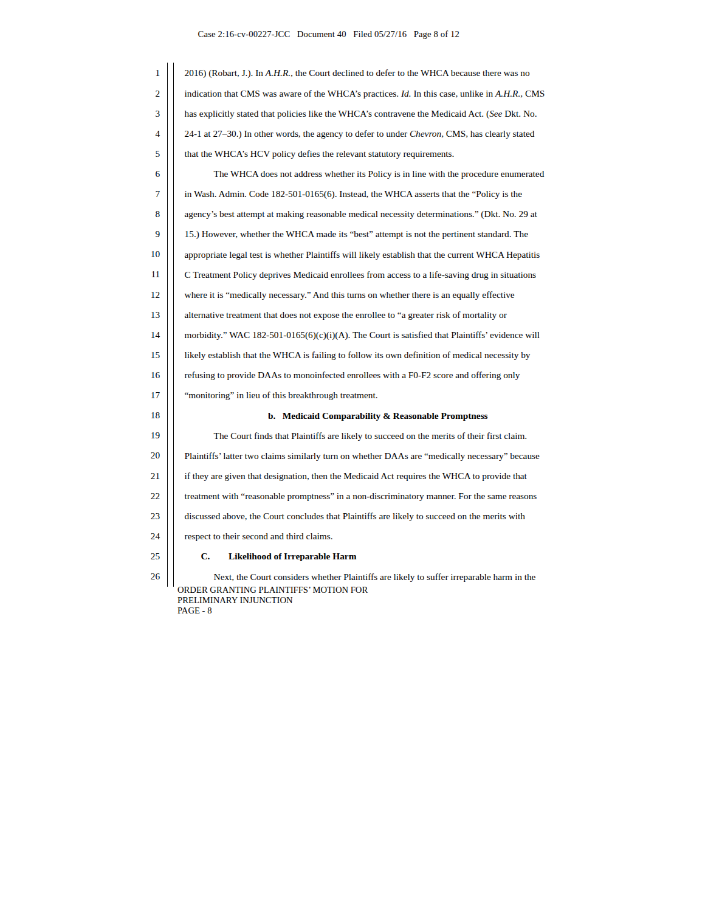Case 2:16-cv-00227-JCC Document 40 Filed 05/27/16 Page 8 of 12
1
2
3
4
5
6
7
8
9
10
11
12
13
14
15
16
17
18
19
20
21
22
23
24
25
26
2016) (Robart, J.). In A.H.R., the Court declined to defer to the WHCA because there was no
indication that CMS was aware of the WHCA’s practices. Id. In this case, unlike in A.H.R., CMS
has explicitly stated that policies like the WHCA’s contravene the Medicaid Act. (See Dkt. No.
24-1 at 27–30.) In other words, the agency to defer to under Chevron, CMS, has clearly stated
that the WHCA’s HCV policy defies the relevant statutory requirements.
The WHCA does not address whether its Policy is in line with the procedure enumerated
in Wash. Admin. Code 182-501-0165(6). Instead, the WHCA asserts that the “Policy is the
agency’s best attempt at making reasonable medical necessity determinations.” (Dkt. No. 29 at
15.) However, whether the WHCA made its “best” attempt is not the pertinent standard. The
appropriate legal test is whether Plaintiffs will likely establish that the current WHCA Hepatitis
C Treatment Policy deprives Medicaid enrollees from access to a life-saving drug in situations
where it is “medically necessary.” And this turns on whether there is an equally effective
alternative treatment that does not expose the enrollee to “a greater risk of mortality or
morbidity.” WAC 182-501-0165(6)(c)(i)(A). The Court is satisfied that Plaintiffs’ evidence will
likely establish that the WHCA is failing to follow its own definition of medical necessity by
refusing to provide DAAs to monoinfected enrollees with a F0-F2 score and offering only
“monitoring” in lieu of this breakthrough treatment.
b. Medicaid Comparability & Reasonable Promptness
The Court finds that Plaintiffs are likely to succeed on the merits of their first claim.
Plaintiffs’ latter two claims similarly turn on whether DAAs are “medically necessary” because
if they are given that designation, then the Medicaid Act requires the WHCA to provide that
treatment with “reasonable promptness” in a non-discriminatory manner. For the same reasons
discussed above, the Court concludes that Plaintiffs are likely to succeed on the merits with
respect to their second and third claims.
C. Likelihood of Irreparable Harm
Next, the Court considers whether Plaintiffs are likely to suffer irreparable harm in the
ORDER GRANTING PLAINTIFFS’ MOTION FOR
PRELIMINARY INJUNCTION
PAGE - 8